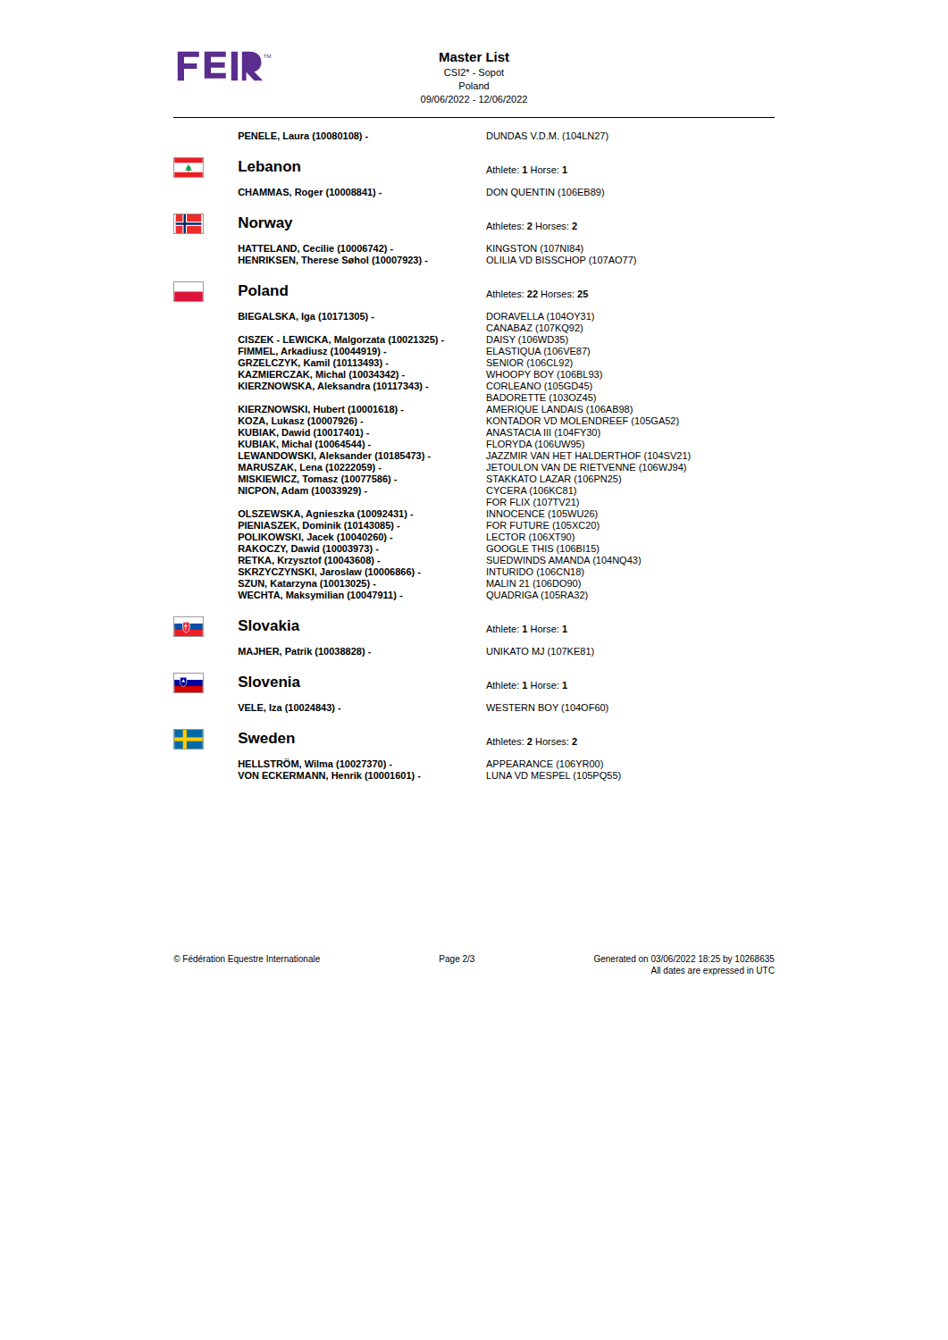TM
Master List
CSI2* - Sopot
Poland
09/06/2022 - 12/06/2022
PENELE, Laura (10080108) -
DUNDAS V.D.M. (104LN27)
Lebanon
Athlete: 1 Horse: 1
CHAMMAS, Roger (10008841) -
DON QUENTIN (106EB89)
Norway
Athletes: 2 Horses: 2
HATTELAND, Cecilie (10006742) -
KINGSTON (107NI84)
HENRIKSEN, Therese Søhol (10007923) -
OLILIA VD BISSCHOP (107AO77)
Poland
Athletes: 22 Horses: 25
BIEGALSKA, Iga (10171305) -
DORAVELLA (104OY31)
CANABAZ (107KQ92)
CISZEK - LEWICKA, Malgorzata (10021325) -
DAISY (106WD35)
FIMMEL, Arkadiusz (10044919) -
ELASTIQUA (106VE87)
GRZELCZYK, Kamil (10113493) -
SENIOR (106CL92)
KAZMIERCZAK, Michal (10034342) -
WHOOPY BOY (106BL93)
KIERZNOWSKA, Aleksandra (10117343) -
CORLEANO (105GD45)
BADORETTE (103OZ45)
KIERZNOWSKI, Hubert (10001618) -
AMERIQUE LANDAIS (106AB98)
KOZA, Lukasz (10007926) -
KONTADOR VD MOLENDREEF (105GA52)
KUBIAK, Dawid (10017401) -
ANASTACIA III (104FY30)
KUBIAK, Michal (10064544) -
FLORYDA (106UW95)
LEWANDOWSKI, Aleksander (10185473) -
JAZZMIR VAN HET HALDERTHOF (104SV21)
MARUSZAK, Lena (10222059) -
JETOULON VAN DE RIETVENNE (106WJ94)
MISKIEWICZ, Tomasz (10077586) -
STAKKATO LAZAR (106PN25)
NICPON, Adam (10033929) -
CYCERA (106KC81)
FOR FLIX (107TV21)
OLSZEWSKA, Agnieszka (10092431) -
INNOCENCE (105WU26)
PIENIASZEK, Dominik (10143085) -
FOR FUTURE (105XC20)
POLIKOWSKI, Jacek (10040260) -
LECTOR (106XT90)
RAKOCZY, Dawid (10003973) -
GOOGLE THIS (106BI15)
RETKA, Krzysztof (10043608) -
SUEDWINDS AMANDA (104NQ43)
SKRZYCZYNSKI, Jaroslaw (10006866) -
INTURIDO (106CN18)
SZUN, Katarzyna (10013025) -
MALIN 21 (106DO90)
WECHTA, Maksymilian (10047911) -
QUADRIGA (105RA32)
Slovakia
Athlete: 1 Horse: 1
MAJHER, Patrik (10038828) -
UNIKATO MJ (107KE81)
Slovenia
Athlete: 1 Horse: 1
VELE, Iza (10024843) -
WESTERN BOY (104OF60)
Sweden
Athletes: 2 Horses: 2
HELLSTRÖM, Wilma (10027370) -
APPEARANCE (106YR00)
VON ECKERMANN, Henrik (10001601) -
LUNA VD MESPEL (105PQ55)
© Fédération Equestre Internationale Page 2/3 Generated on 03/06/2022 18:25 by 10268635
All dates are expressed in UTC